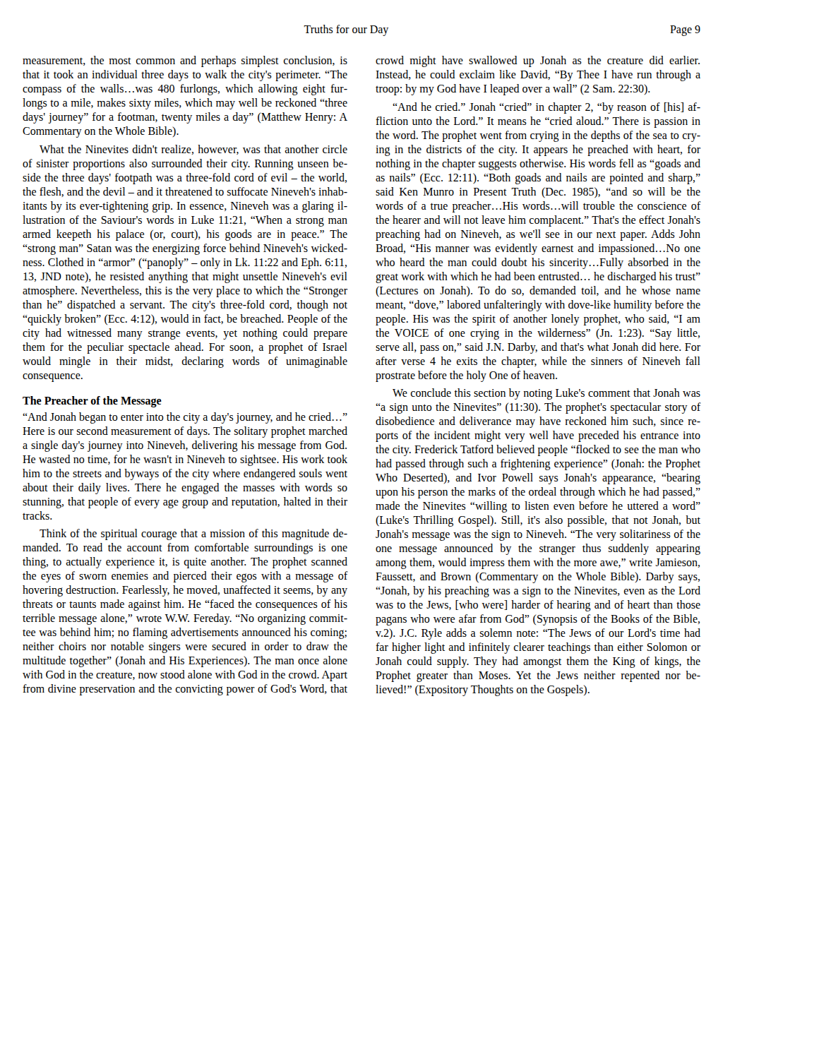Truths for our Day
Page 9
measurement, the most common and perhaps simplest conclusion, is that it took an individual three days to walk the city's perimeter. “The compass of the walls…was 480 furlongs, which allowing eight furlongs to a mile, makes sixty miles, which may well be reckoned “three days' journey” for a footman, twenty miles a day” (Matthew Henry: A Commentary on the Whole Bible).
What the Ninevites didn't realize, however, was that another circle of sinister proportions also surrounded their city. Running unseen beside the three days' footpath was a three-fold cord of evil – the world, the flesh, and the devil – and it threatened to suffocate Nineveh's inhabitants by its ever-tightening grip. In essence, Nineveh was a glaring illustration of the Saviour's words in Luke 11:21, “When a strong man armed keepeth his palace (or, court), his goods are in peace.” The “strong man” Satan was the energizing force behind Nineveh's wickedness. Clothed in “armor” (“panoply” – only in Lk. 11:22 and Eph. 6:11, 13, JND note), he resisted anything that might unsettle Nineveh's evil atmosphere. Nevertheless, this is the very place to which the “Stronger than he” dispatched a servant. The city's three-fold cord, though not “quickly broken” (Ecc. 4:12), would in fact, be breached. People of the city had witnessed many strange events, yet nothing could prepare them for the peculiar spectacle ahead. For soon, a prophet of Israel would mingle in their midst, declaring words of unimaginable consequence.
The Preacher of the Message
“And Jonah began to enter into the city a day's journey, and he cried…” Here is our second measurement of days. The solitary prophet marched a single day's journey into Nineveh, delivering his message from God. He wasted no time, for he wasn't in Nineveh to sightsee. His work took him to the streets and byways of the city where endangered souls went about their daily lives. There he engaged the masses with words so stunning, that people of every age group and reputation, halted in their tracks.
Think of the spiritual courage that a mission of this magnitude demanded. To read the account from comfortable surroundings is one thing, to actually experience it, is quite another. The prophet scanned the eyes of sworn enemies and pierced their egos with a message of hovering destruction. Fearlessly, he moved, unaffected it seems, by any threats or taunts made against him. He “faced the consequences of his terrible message alone,” wrote W.W. Fereday. “No organizing committee was behind him; no flaming advertisements announced his coming; neither choirs nor notable singers were secured in order to draw the multitude together” (Jonah and His Experiences). The man once alone with God in the creature, now stood alone with God in the crowd. Apart from divine preservation and the convicting power of God's Word, that crowd might have swallowed up Jonah as the creature did earlier. Instead, he could exclaim like David, “By Thee I have run through a troop: by my God have I leaped over a wall” (2 Sam. 22:30).
“And he cried.” Jonah “cried” in chapter 2, “by reason of [his] affliction unto the Lord.” It means he “cried aloud.” There is passion in the word. The prophet went from crying in the depths of the sea to crying in the districts of the city. It appears he preached with heart, for nothing in the chapter suggests otherwise. His words fell as “goads and as nails” (Ecc. 12:11). “Both goads and nails are pointed and sharp,” said Ken Munro in Present Truth (Dec. 1985), “and so will be the words of a true preacher…His words…will trouble the conscience of the hearer and will not leave him complacent.” That's the effect Jonah's preaching had on Nineveh, as we'll see in our next paper. Adds John Broad, “His manner was evidently earnest and impassioned…No one who heard the man could doubt his sincerity…Fully absorbed in the great work with which he had been entrusted… he discharged his trust” (Lectures on Jonah). To do so, demanded toil, and he whose name meant, “dove,” labored unfalteringly with dove-like humility before the people. His was the spirit of another lonely prophet, who said, “I am the VOICE of one crying in the wilderness” (Jn. 1:23). “Say little, serve all, pass on,” said J.N. Darby, and that's what Jonah did here. For after verse 4 he exits the chapter, while the sinners of Nineveh fall prostrate before the holy One of heaven.
We conclude this section by noting Luke's comment that Jonah was “a sign unto the Ninevites” (11:30). The prophet's spectacular story of disobedience and deliverance may have reckoned him such, since reports of the incident might very well have preceded his entrance into the city. Frederick Tatford believed people “flocked to see the man who had passed through such a frightening experience” (Jonah: the Prophet Who Deserted), and Ivor Powell says Jonah's appearance, “bearing upon his person the marks of the ordeal through which he had passed,” made the Ninevites “willing to listen even before he uttered a word” (Luke's Thrilling Gospel). Still, it's also possible, that not Jonah, but Jonah's message was the sign to Nineveh. “The very solitariness of the one message announced by the stranger thus suddenly appearing among them, would impress them with the more awe,” write Jamieson, Faussett, and Brown (Commentary on the Whole Bible). Darby says, “Jonah, by his preaching was a sign to the Ninevites, even as the Lord was to the Jews, [who were] harder of hearing and of heart than those pagans who were afar from God” (Synopsis of the Books of the Bible, v.2). J.C. Ryle adds a solemn note: “The Jews of our Lord's time had far higher light and infinitely clearer teachings than either Solomon or Jonah could supply. They had amongst them the King of kings, the Prophet greater than Moses. Yet the Jews neither repented nor believed!” (Expository Thoughts on the Gospels).